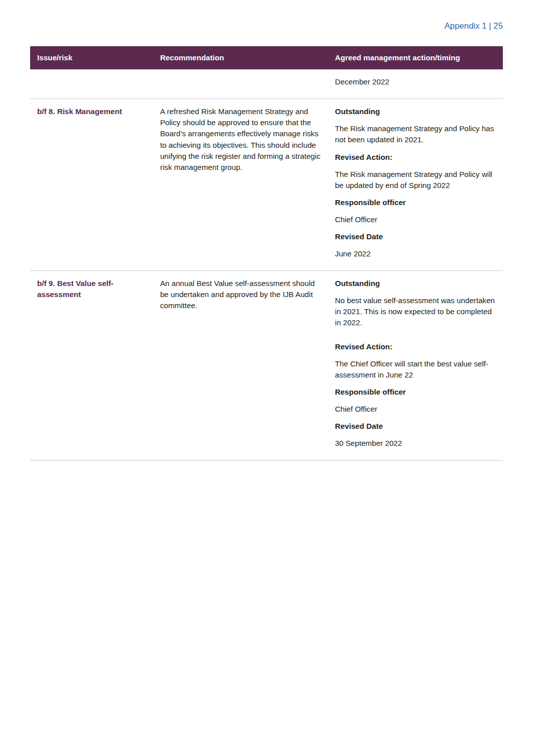Appendix 1 | 25
| Issue/risk | Recommendation | Agreed management action/timing |
| --- | --- | --- |
| | | December 2022 |
| b/f 8. Risk Management | A refreshed Risk Management Strategy and Policy should be approved to ensure that the Board’s arrangements effectively manage risks to achieving its objectives. This should include unifying the risk register and forming a strategic risk management group. | Outstanding The Risk management Strategy and Policy has not been updated in 2021. Revised Action: The Risk management Strategy and Policy will be updated by end of Spring 2022 Responsible officer Chief Officer Revised Date June 2022 |
| b/f 9. Best Value self-assessment | An annual Best Value self-assessment should be undertaken and approved by the IJB Audit committee. | Outstanding No best value self-assessment was undertaken in 2021. This is now expected to be completed in 2022. Revised Action: The Chief Officer will start the best value self-assessment in June 22 Responsible officer Chief Officer Revised Date 30 September 2022 |